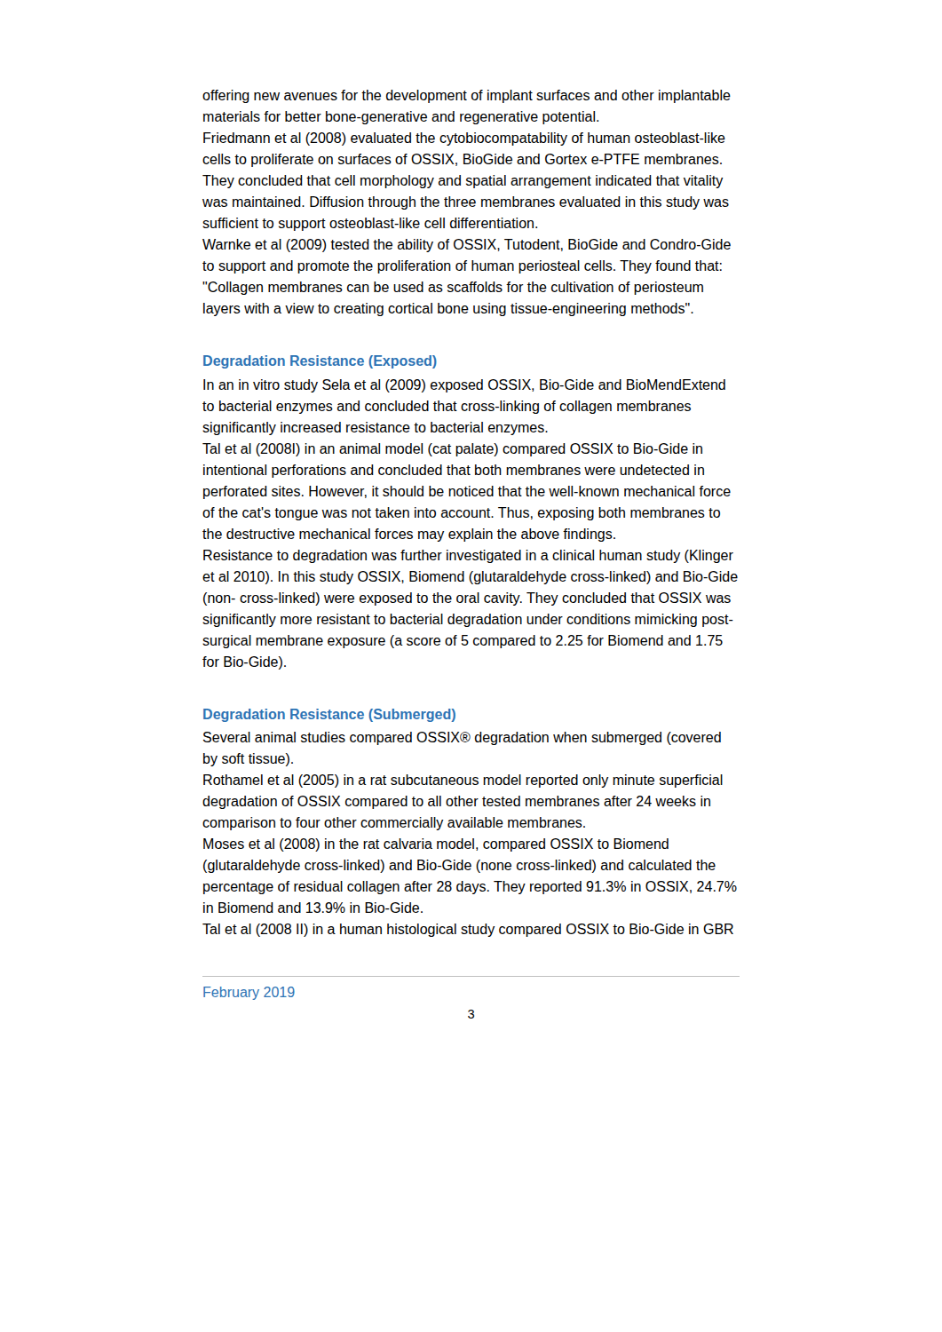offering new avenues for the development of implant surfaces and other implantable materials for better bone-generative and regenerative potential.
Friedmann et al (2008) evaluated the cytobiocompatability of human osteoblast-like cells to proliferate on surfaces of OSSIX, BioGide and Gortex e-PTFE membranes. They concluded that cell morphology and spatial arrangement indicated that vitality was maintained. Diffusion through the three membranes evaluated in this study was sufficient to support osteoblast-like cell differentiation.
Warnke et al (2009) tested the ability of OSSIX, Tutodent, BioGide and Condro-Gide to support and promote the proliferation of human periosteal cells. They found that: "Collagen membranes can be used as scaffolds for the cultivation of periosteum layers with a view to creating cortical bone using tissue-engineering methods".
Degradation Resistance (Exposed)
In an in vitro study Sela et al (2009) exposed OSSIX, Bio-Gide and BioMendExtend to bacterial enzymes and concluded that cross-linking of collagen membranes significantly increased resistance to bacterial enzymes.
Tal et al (2008I) in an animal model (cat palate) compared OSSIX to Bio-Gide in intentional perforations and concluded that both membranes were undetected in perforated sites. However, it should be noticed that the well-known mechanical force of the cat's tongue was not taken into account. Thus, exposing both membranes to the destructive mechanical forces may explain the above findings.
Resistance to degradation was further investigated in a clinical human study (Klinger et al 2010). In this study OSSIX, Biomend (glutaraldehyde cross-linked) and Bio-Gide (non- cross-linked) were exposed to the oral cavity. They concluded that OSSIX was significantly more resistant to bacterial degradation under conditions mimicking post-surgical membrane exposure (a score of 5 compared to 2.25 for Biomend and 1.75 for Bio-Gide).
Degradation Resistance (Submerged)
Several animal studies compared OSSIX® degradation when submerged (covered by soft tissue).
Rothamel et al (2005) in a rat subcutaneous model reported only minute superficial degradation of OSSIX compared to all other tested membranes after 24 weeks in comparison to four other commercially available membranes.
Moses et al (2008) in the rat calvaria model, compared OSSIX to Biomend (glutaraldehyde cross-linked) and Bio-Gide (none cross-linked) and calculated the percentage of residual collagen after 28 days. They reported 91.3% in OSSIX, 24.7% in Biomend and 13.9% in Bio-Gide.
Tal et al (2008 II) in a human histological study compared OSSIX to Bio-Gide in GBR
February 2019
3